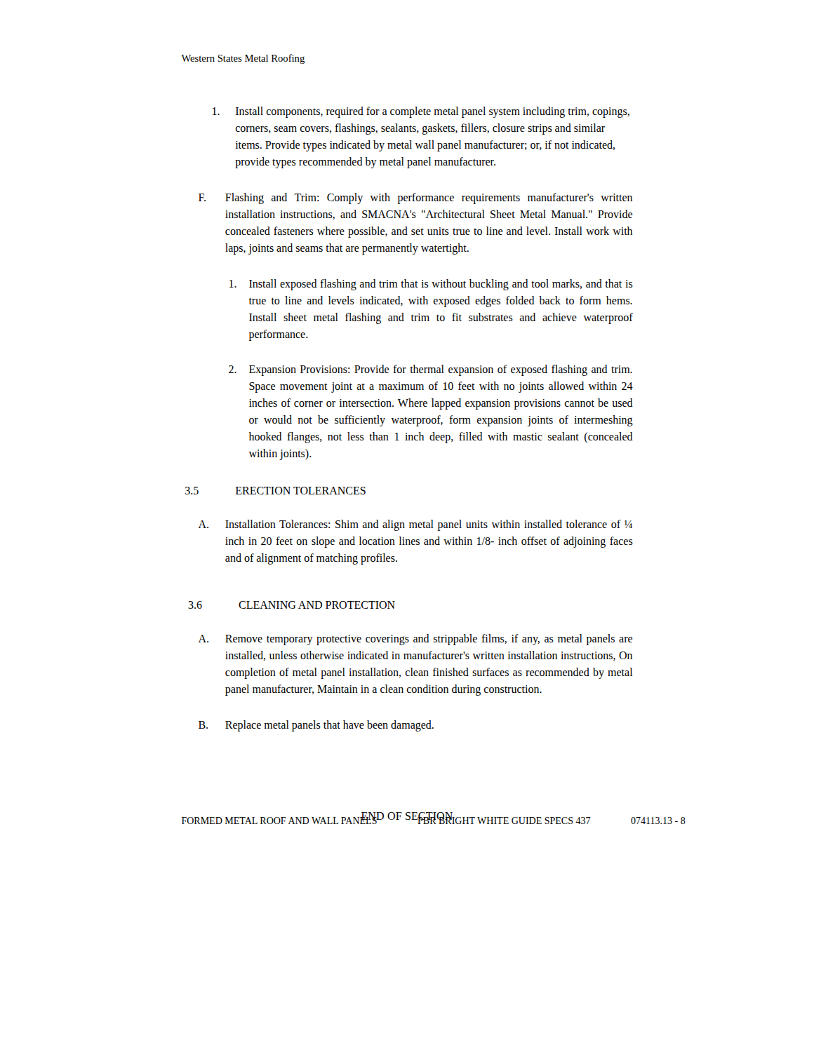Western States Metal Roofing
1.
Install components, required for a complete metal panel system including trim, copings, corners, seam covers, flashings, sealants, gaskets, fillers, closure strips and similar items. Provide types indicated by metal wall panel manufacturer; or, if not indicated, provide types recommended by metal panel manufacturer.
F.
Flashing and Trim: Comply with performance requirements manufacturer's written installation instructions, and SMACNA's "Architectural Sheet Metal Manual." Provide concealed fasteners where possible, and set units true to line and level. Install work with laps, joints and seams that are permanently watertight.
1.
Install exposed flashing and trim that is without buckling and tool marks, and that is true to line and levels indicated, with exposed edges folded back to form hems. Install sheet metal flashing and trim to fit substrates and achieve waterproof performance.
2.
Expansion Provisions: Provide for thermal expansion of exposed flashing and trim. Space movement joint at a maximum of 10 feet with no joints allowed within 24 inches of corner or intersection. Where lapped expansion provisions cannot be used or would not be sufficiently waterproof, form expansion joints of intermeshing hooked flanges, not less than 1 inch deep, filled with mastic sealant (concealed within joints).
3.5
ERECTION TOLERANCES
A.
Installation Tolerances: Shim and align metal panel units within installed tolerance of ¼ inch in 20 feet on slope and location lines and within 1/8- inch offset of adjoining faces and of alignment of matching profiles.
3.6
CLEANING AND PROTECTION
A.
Remove temporary protective coverings and strippable films, if any, as metal panels are installed, unless otherwise indicated in manufacturer's written installation instructions, On completion of metal panel installation, clean finished surfaces as recommended by metal panel manufacturer, Maintain in a clean condition during construction.
B.
Replace metal panels that have been damaged.
END OF SECTION
FORMED METAL ROOF AND WALL PANELS
PBR BRIGHT WHITE GUIDE SPECS 437
074113.13 - 8